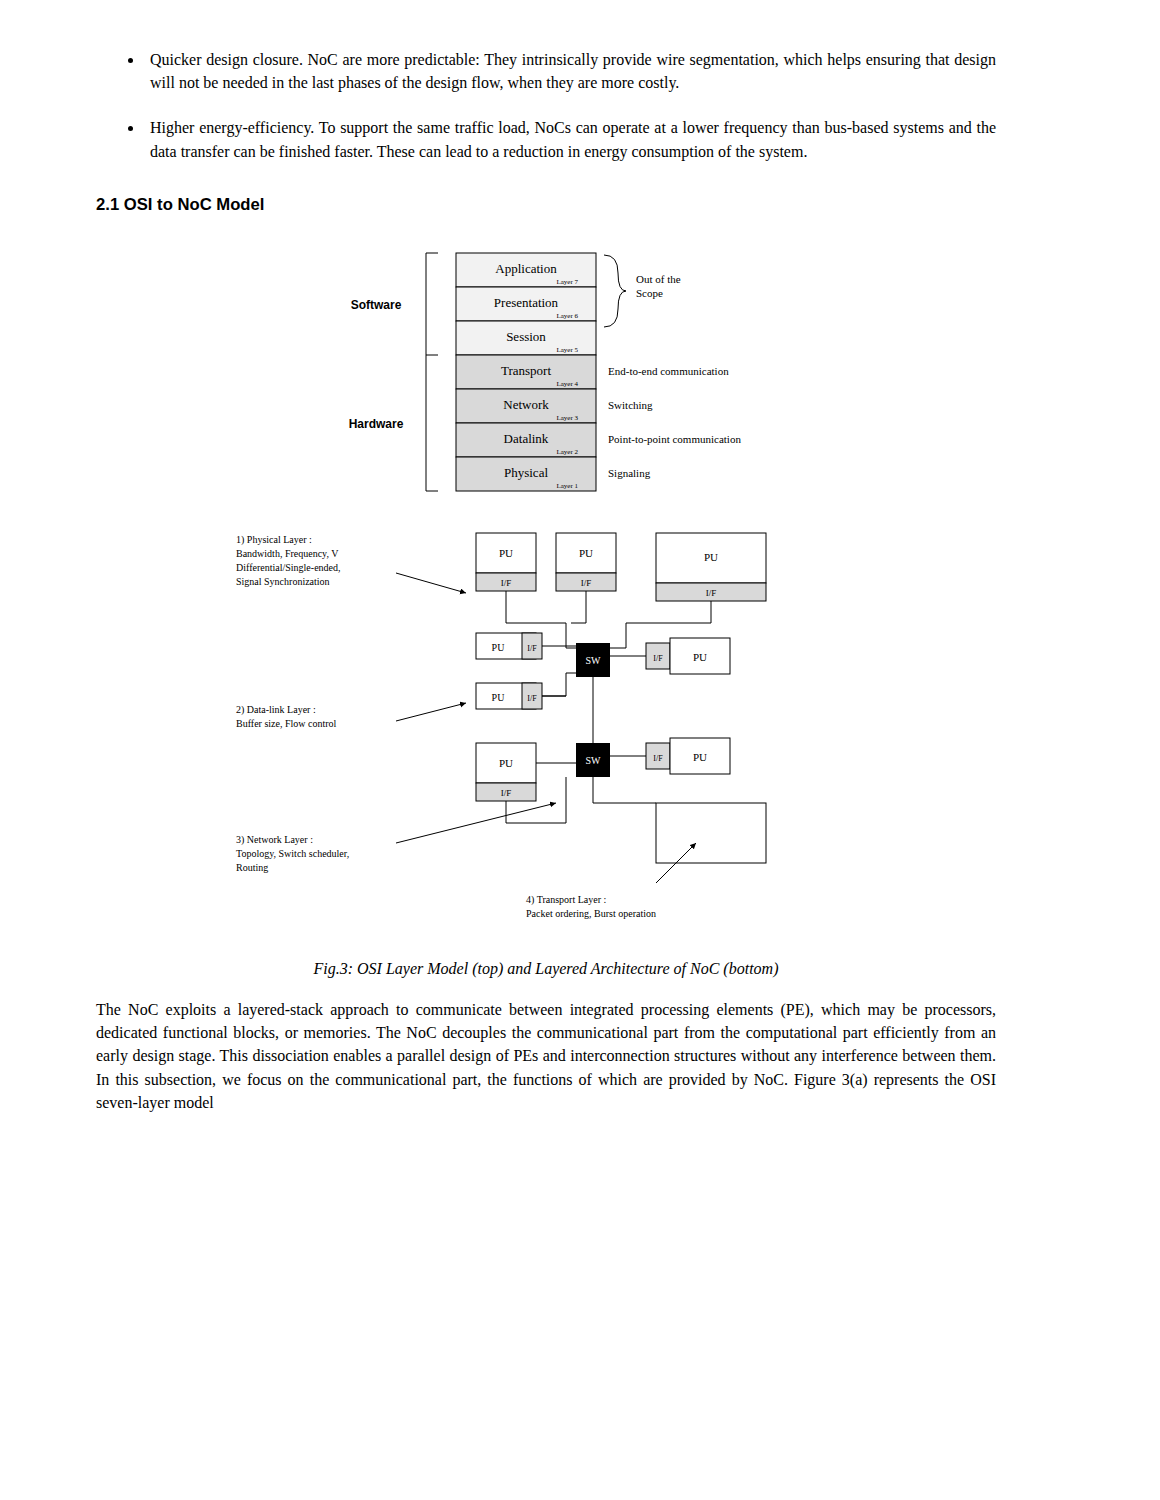Quicker design closure. NoC are more predictable: They intrinsically provide wire segmentation, which helps ensuring that design will not be needed in the last phases of the design flow, when they are more costly.
Higher energy-efficiency. To support the same traffic load, NoCs can operate at a lower frequency than bus-based systems and the data transfer can be finished faster. These can lead to a reduction in energy consumption of the system.
2.1 OSI to NoC Model
Application Layer 7 Presentation Layer 6 Session Layer 5 Transport Layer 4 Network Layer 3 Datalink Layer 2 Physical Layer 1 Software Hardware Out of the Scope End-to-end communication Switching Point-to-point communication Signaling 1) Physical Layer : Bandwidth, Frequency, V Differential/Single-ended, Signal Synchronization 2) Data-link Layer : Buffer size, Flow control 3) Network Layer : Topology, Switch scheduler, Routing 4) Transport Layer : Packet ordering, Burst operation PU I/F PU I/F PU I/F SW PU I/F PU I/F I/F PU SW PU I/F I/F PU
Fig.3: OSI Layer Model (top) and Layered Architecture of NoC (bottom)
The NoC exploits a layered-stack approach to communicate between integrated processing elements (PE), which may be processors, dedicated functional blocks, or memories. The NoC decouples the communicational part from the computational part efficiently from an early design stage. This dissociation enables a parallel design of PEs and interconnection structures without any interference between them. In this subsection, we focus on the communicational part, the functions of which are provided by NoC. Figure 3(a) represents the OSI seven-layer model